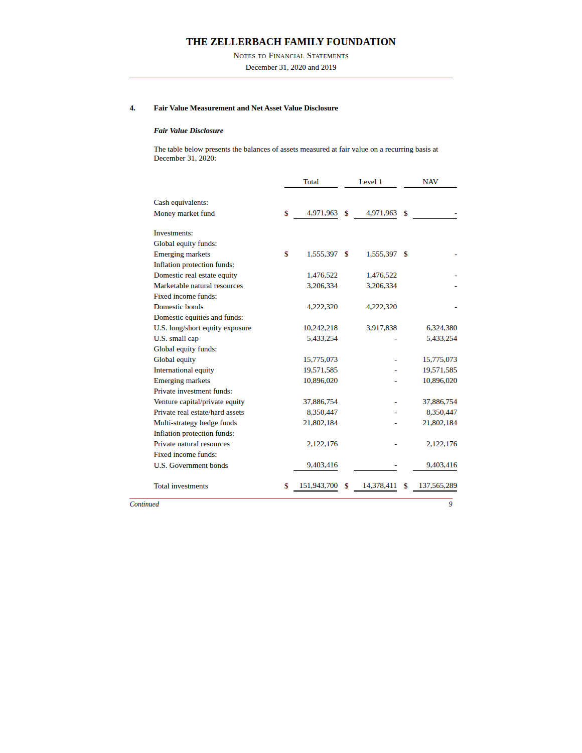THE ZELLERBACH FAMILY FOUNDATION
Notes to Financial Statements
December 31, 2020 and 2019
4. Fair Value Measurement and Net Asset Value Disclosure
Fair Value Disclosure
The table below presents the balances of assets measured at fair value on a recurring basis at December 31, 2020:
| | Total | | Level 1 | | NAV |
| --- | --- | --- | --- | --- | --- |
| Cash equivalents: | |
| Money market fund | $ | 4,971,963 | | $ | 4,971,963 | | $ | - |
| Investments: | |
| Global equity funds: | |
| Emerging markets | $ | 1,555,397 | | $ | 1,555,397 | | $ | - |
| Inflation protection funds: | |
| Domestic real estate equity | | 1,476,522 | | | 1,476,522 | | | - |
| Marketable natural resources | | 3,206,334 | | | 3,206,334 | | | - |
| Fixed income funds: | |
| Domestic bonds | | 4,222,320 | | | 4,222,320 | | | - |
| Domestic equities and funds: | |
| U.S. long/short equity exposure | | 10,242,218 | | | 3,917,838 | | | 6,324,380 |
| U.S. small cap | | 5,433,254 | | | - | | | 5,433,254 |
| Global equity funds: | |
| Global equity | | 15,775,073 | | | - | | | 15,775,073 |
| International equity | | 19,571,585 | | | - | | | 19,571,585 |
| Emerging markets | | 10,896,020 | | | - | | | 10,896,020 |
| Private investment funds: | |
| Venture capital/private equity | | 37,886,754 | | | - | | | 37,886,754 |
| Private real estate/hard assets | | 8,350,447 | | | - | | | 8,350,447 |
| Multi-strategy hedge funds | | 21,802,184 | | | - | | | 21,802,184 |
| Inflation protection funds: | |
| Private natural resources | | 2,122,176 | | | - | | | 2,122,176 |
| Fixed income funds: | |
| U.S. Government bonds | | 9,403,416 | | | - | | | 9,403,416 |
| Total investments | $ | 151,943,700 | | $ | 14,378,411 | | $ | 137,565,289 |
Continued 9